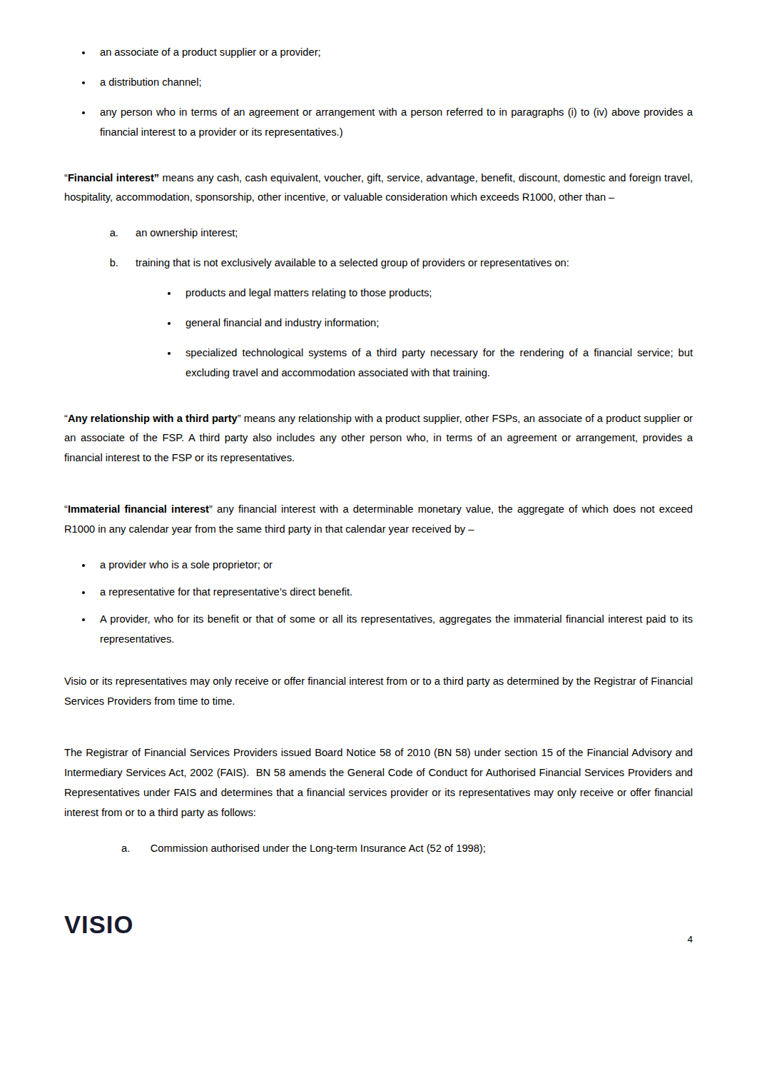an associate of a product supplier or a provider;
a distribution channel;
any person who in terms of an agreement or arrangement with a person referred to in paragraphs (i) to (iv) above provides a financial interest to a provider or its representatives.)
“Financial interest” means any cash, cash equivalent, voucher, gift, service, advantage, benefit, discount, domestic and foreign travel, hospitality, accommodation, sponsorship, other incentive, or valuable consideration which exceeds R1000, other than –
an ownership interest;
training that is not exclusively available to a selected group of providers or representatives on:
products and legal matters relating to those products;
general financial and industry information;
specialized technological systems of a third party necessary for the rendering of a financial service; but excluding travel and accommodation associated with that training.
“Any relationship with a third party” means any relationship with a product supplier, other FSPs, an associate of a product supplier or an associate of the FSP. A third party also includes any other person who, in terms of an agreement or arrangement, provides a financial interest to the FSP or its representatives.
“Immaterial financial interest” any financial interest with a determinable monetary value, the aggregate of which does not exceed R1000 in any calendar year from the same third party in that calendar year received by –
a provider who is a sole proprietor; or
a representative for that representative’s direct benefit.
A provider, who for its benefit or that of some or all its representatives, aggregates the immaterial financial interest paid to its representatives.
Visio or its representatives may only receive or offer financial interest from or to a third party as determined by the Registrar of Financial Services Providers from time to time.
The Registrar of Financial Services Providers issued Board Notice 58 of 2010 (BN 58) under section 15 of the Financial Advisory and Intermediary Services Act, 2002 (FAIS). BN 58 amends the General Code of Conduct for Authorised Financial Services Providers and Representatives under FAIS and determines that a financial services provider or its representatives may only receive or offer financial interest from or to a third party as follows:
a. Commission authorised under the Long-term Insurance Act (52 of 1998);
VISIO
4